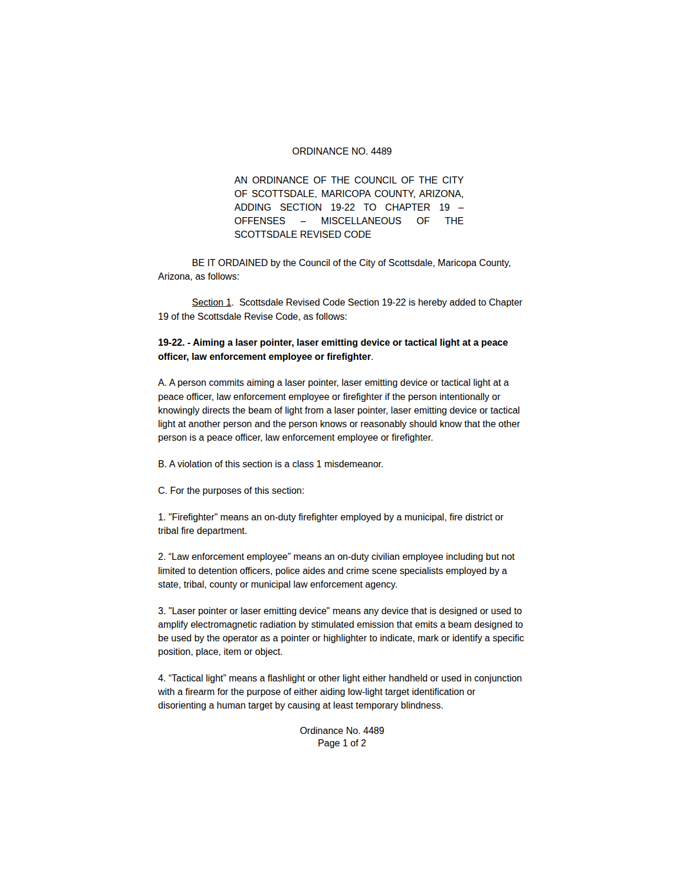ORDINANCE NO. 4489
AN ORDINANCE OF THE COUNCIL OF THE CITY OF SCOTTSDALE, MARICOPA COUNTY, ARIZONA, ADDING SECTION 19-22 TO CHAPTER 19 – OFFENSES – MISCELLANEOUS OF THE SCOTTSDALE REVISED CODE
BE IT ORDAINED by the Council of the City of Scottsdale, Maricopa County, Arizona, as follows:
Section 1. Scottsdale Revised Code Section 19-22 is hereby added to Chapter 19 of the Scottsdale Revise Code, as follows:
19-22. - Aiming a laser pointer, laser emitting device or tactical light at a peace officer, law enforcement employee or firefighter.
A. A person commits aiming a laser pointer, laser emitting device or tactical light at a peace officer, law enforcement employee or firefighter if the person intentionally or knowingly directs the beam of light from a laser pointer, laser emitting device or tactical light at another person and the person knows or reasonably should know that the other person is a peace officer, law enforcement employee or firefighter.
B. A violation of this section is a class 1 misdemeanor.
C. For the purposes of this section:
1. "Firefighter" means an on-duty firefighter employed by a municipal, fire district or tribal fire department.
2. “Law enforcement employee” means an on-duty civilian employee including but not limited to detention officers, police aides and crime scene specialists employed by a state, tribal, county or municipal law enforcement agency.
3. "Laser pointer or laser emitting device" means any device that is designed or used to amplify electromagnetic radiation by stimulated emission that emits a beam designed to be used by the operator as a pointer or highlighter to indicate, mark or identify a specific position, place, item or object.
4. “Tactical light” means a flashlight or other light either handheld or used in conjunction with a firearm for the purpose of either aiding low-light target identification or disorienting a human target by causing at least temporary blindness.
Ordinance No. 4489
Page 1 of 2